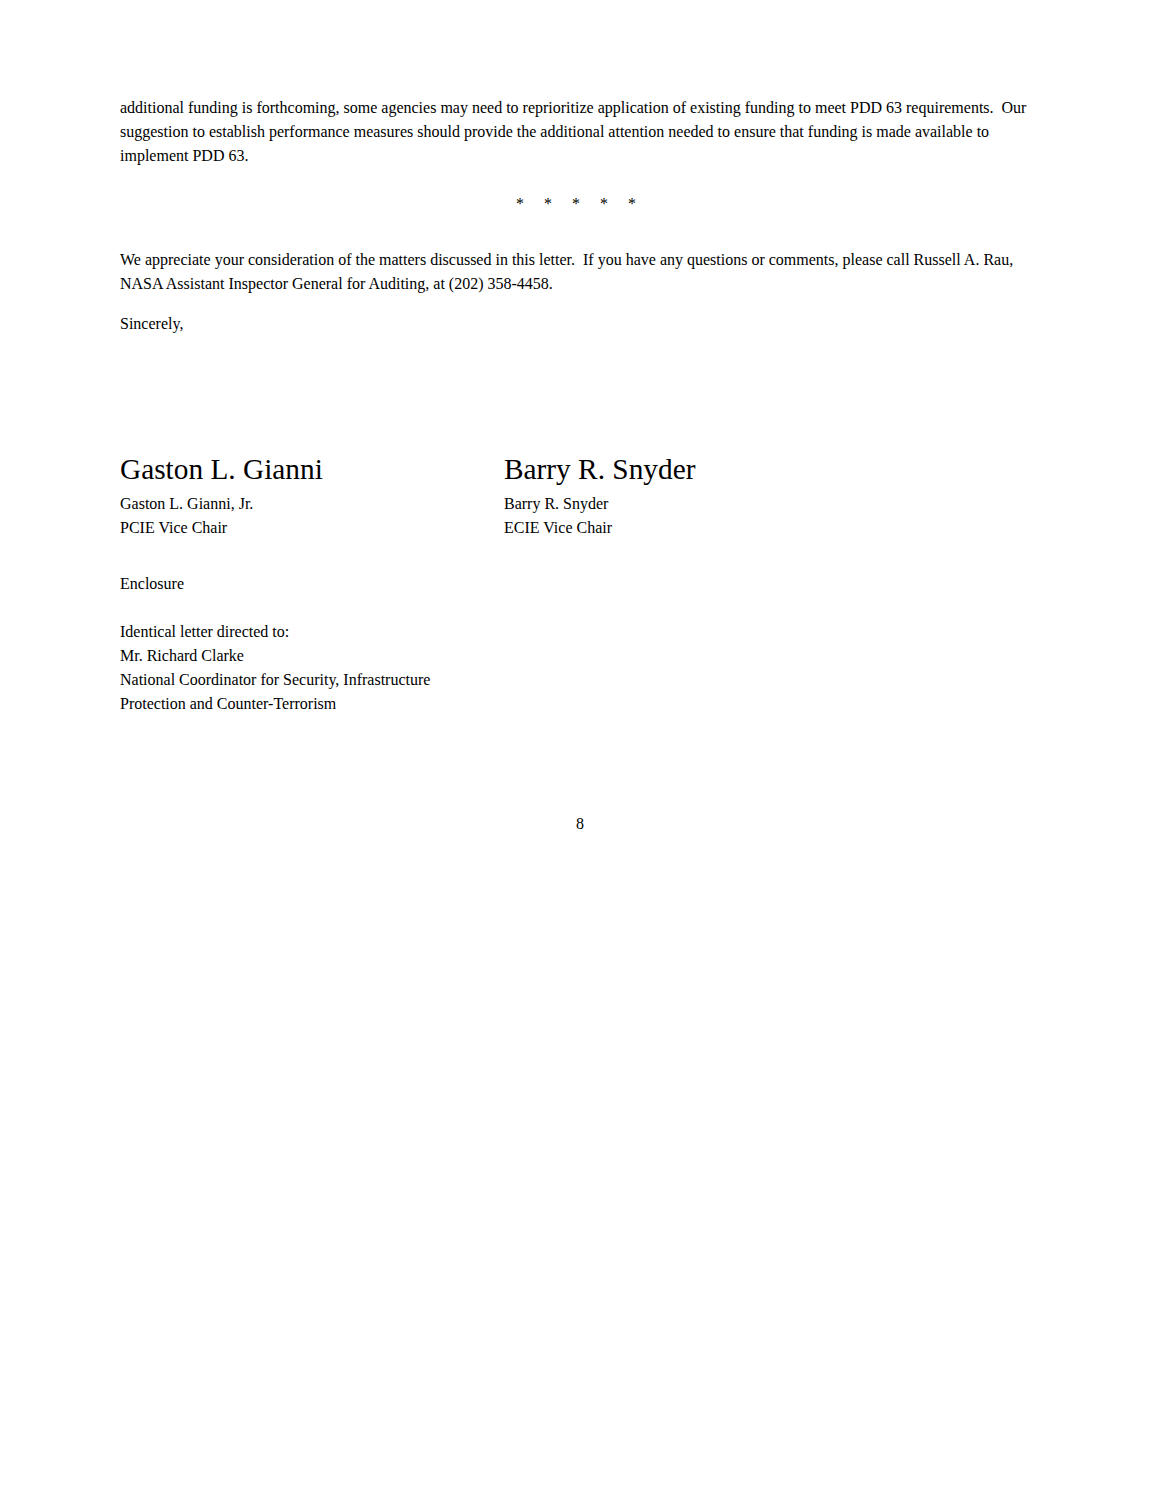additional funding is forthcoming, some agencies may need to reprioritize application of existing funding to meet PDD 63 requirements. Our suggestion to establish performance measures should provide the additional attention needed to ensure that funding is made available to implement PDD 63.
* * * * *
We appreciate your consideration of the matters discussed in this letter. If you have any questions or comments, please call Russell A. Rau, NASA Assistant Inspector General for Auditing, at (202) 358-4458.
Sincerely,
Gaston L. Gianni
Gaston L. Gianni, Jr.
PCIE Vice Chair
Barry R. Snyder
Barry R. Snyder
ECIE Vice Chair
Enclosure
Identical letter directed to:
Mr. Richard Clarke
National Coordinator for Security, Infrastructure
Protection and Counter-Terrorism
8